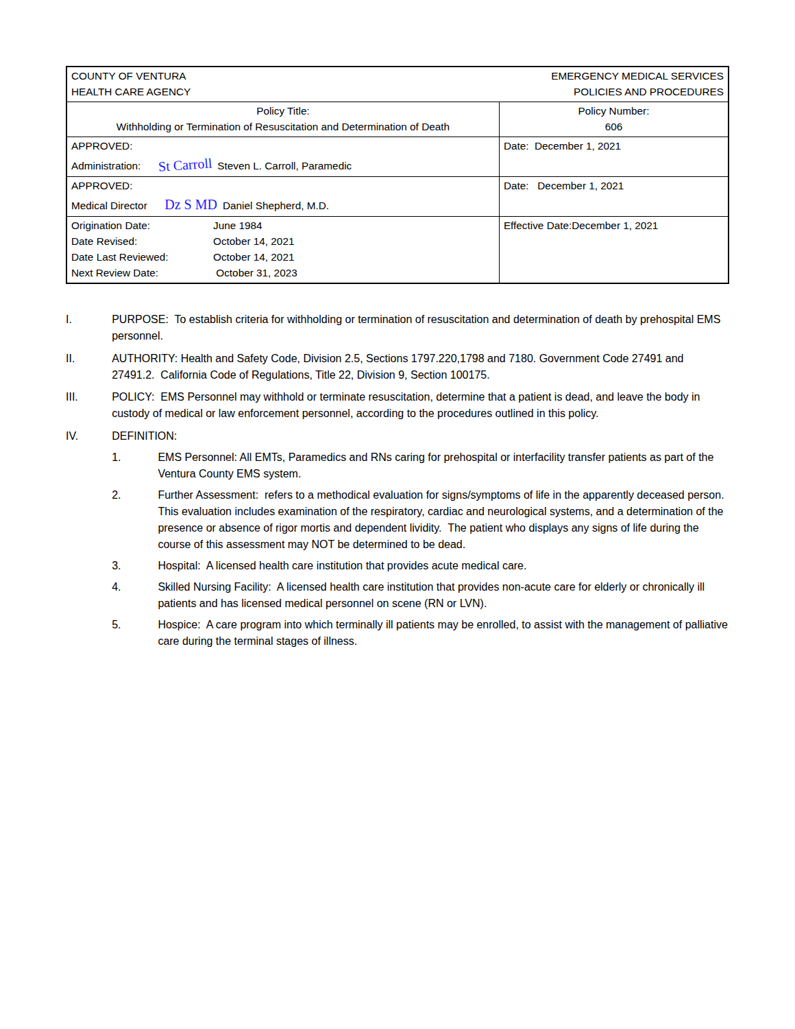| COUNTY OF VENTURA HEALTH CARE AGENCY | EMERGENCY MEDICAL SERVICES POLICIES AND PROCEDURES |
| Policy Title: Withholding or Termination of Resuscitation and Determination of Death | Policy Number: 606 |
| APPROVED: Administration: St Carroll Steven L. Carroll, Paramedic | Date: December 1, 2021 |
| APPROVED: Medical Director Dz S MD Daniel Shepherd, M.D. | Date: December 1, 2021 |
| Origination Date: June 1984 Date Revised: October 14, 2021 Date Last Reviewed: October 14, 2021 Next Review Date: October 31, 2023 | Effective Date:December 1, 2021 |
I. PURPOSE: To establish criteria for withholding or termination of resuscitation and determination of death by prehospital EMS personnel.
II. AUTHORITY: Health and Safety Code, Division 2.5, Sections 1797.220,1798 and 7180. Government Code 27491 and 27491.2. California Code of Regulations, Title 22, Division 9, Section 100175.
III. POLICY: EMS Personnel may withhold or terminate resuscitation, determine that a patient is dead, and leave the body in custody of medical or law enforcement personnel, according to the procedures outlined in this policy.
IV. DEFINITION:
1. EMS Personnel: All EMTs, Paramedics and RNs caring for prehospital or interfacility transfer patients as part of the Ventura County EMS system.
2. Further Assessment: refers to a methodical evaluation for signs/symptoms of life in the apparently deceased person. This evaluation includes examination of the respiratory, cardiac and neurological systems, and a determination of the presence or absence of rigor mortis and dependent lividity. The patient who displays any signs of life during the course of this assessment may NOT be determined to be dead.
3. Hospital: A licensed health care institution that provides acute medical care.
4. Skilled Nursing Facility: A licensed health care institution that provides non-acute care for elderly or chronically ill patients and has licensed medical personnel on scene (RN or LVN).
5. Hospice: A care program into which terminally ill patients may be enrolled, to assist with the management of palliative care during the terminal stages of illness.